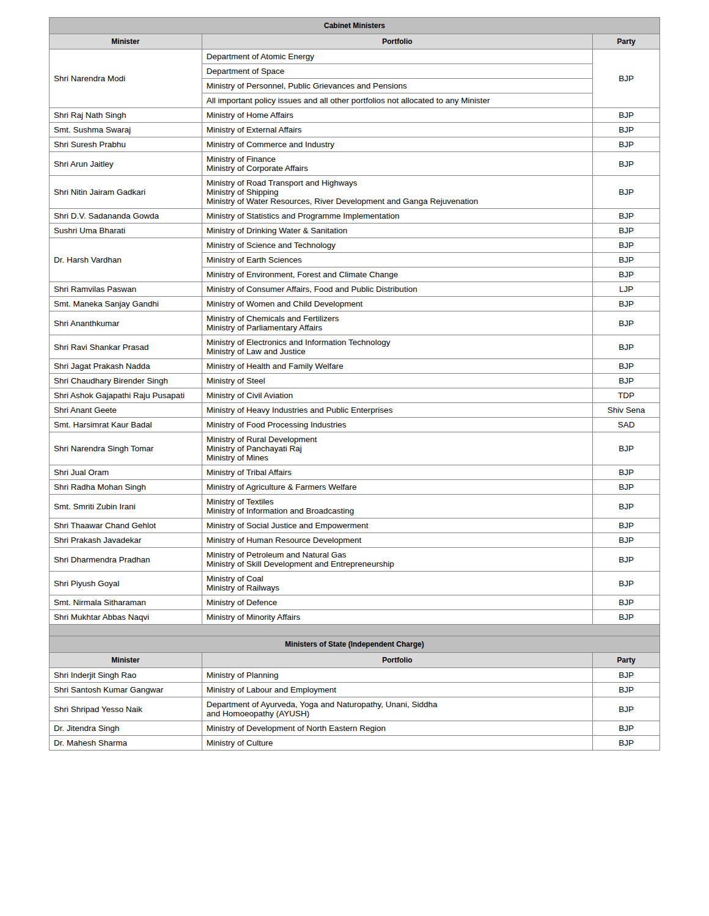| Cabinet Ministers |
| Minister | Portfolio | Party |
| Shri Narendra Modi | Department of Atomic Energy | BJP |
| Department of Space |
| Ministry of Personnel, Public Grievances and Pensions |
| All important policy issues and all other portfolios not allocated to any Minister |
| Shri Raj Nath Singh | Ministry of Home Affairs | BJP |
| Smt. Sushma Swaraj | Ministry of External Affairs | BJP |
| Shri Suresh Prabhu | Ministry of Commerce and Industry | BJP |
| Shri Arun Jaitley | Ministry of Finance Ministry of Corporate Affairs | BJP |
| Shri Nitin Jairam Gadkari | Ministry of Road Transport and Highways Ministry of Shipping Ministry of Water Resources, River Development and Ganga Rejuvenation | BJP |
| Shri D.V. Sadananda Gowda | Ministry of Statistics and Programme Implementation | BJP |
| Sushri Uma Bharati | Ministry of Drinking Water & Sanitation | BJP |
| Dr. Harsh Vardhan | Ministry of Science and Technology | BJP |
| Ministry of Earth Sciences | BJP |
| Ministry of Environment, Forest and Climate Change | BJP |
| Shri Ramvilas Paswan | Ministry of Consumer Affairs, Food and Public Distribution | LJP |
| Smt. Maneka Sanjay Gandhi | Ministry of Women and Child Development | BJP |
| Shri Ananthkumar | Ministry of Chemicals and Fertilizers Ministry of Parliamentary Affairs | BJP |
| Shri Ravi Shankar Prasad | Ministry of Electronics and Information Technology Ministry of Law and Justice | BJP |
| Shri Jagat Prakash Nadda | Ministry of Health and Family Welfare | BJP |
| Shri Chaudhary Birender Singh | Ministry of Steel | BJP |
| Shri Ashok Gajapathi Raju Pusapati | Ministry of Civil Aviation | TDP |
| Shri Anant Geete | Ministry of Heavy Industries and Public Enterprises | Shiv Sena |
| Smt. Harsimrat Kaur Badal | Ministry of Food Processing Industries | SAD |
| Shri Narendra Singh Tomar | Ministry of Rural Development Ministry of Panchayati Raj Ministry of Mines | BJP |
| Shri Jual Oram | Ministry of Tribal Affairs | BJP |
| Shri Radha Mohan Singh | Ministry of Agriculture & Farmers Welfare | BJP |
| Smt. Smriti Zubin Irani | Ministry of Textiles Ministry of Information and Broadcasting | BJP |
| Shri Thaawar Chand Gehlot | Ministry of Social Justice and Empowerment | BJP |
| Shri Prakash Javadekar | Ministry of Human Resource Development | BJP |
| Shri Dharmendra Pradhan | Ministry of Petroleum and Natural Gas Ministry of Skill Development and Entrepreneurship | BJP |
| Shri Piyush Goyal | Ministry of Coal Ministry of Railways | BJP |
| Smt. Nirmala Sitharaman | Ministry of Defence | BJP |
| Shri Mukhtar Abbas Naqvi | Ministry of Minority Affairs | BJP |
| Ministers of State (Independent Charge) |
| Minister | Portfolio | Party |
| Shri Inderjit Singh Rao | Ministry of Planning | BJP |
| Shri Santosh Kumar Gangwar | Ministry of Labour and Employment | BJP |
| Shri Shripad Yesso Naik | Department of Ayurveda, Yoga and Naturopathy, Unani, Siddha and Homoeopathy (AYUSH) | BJP |
| Dr. Jitendra Singh | Ministry of Development of North Eastern Region | BJP |
| Dr. Mahesh Sharma | Ministry of Culture | BJP |